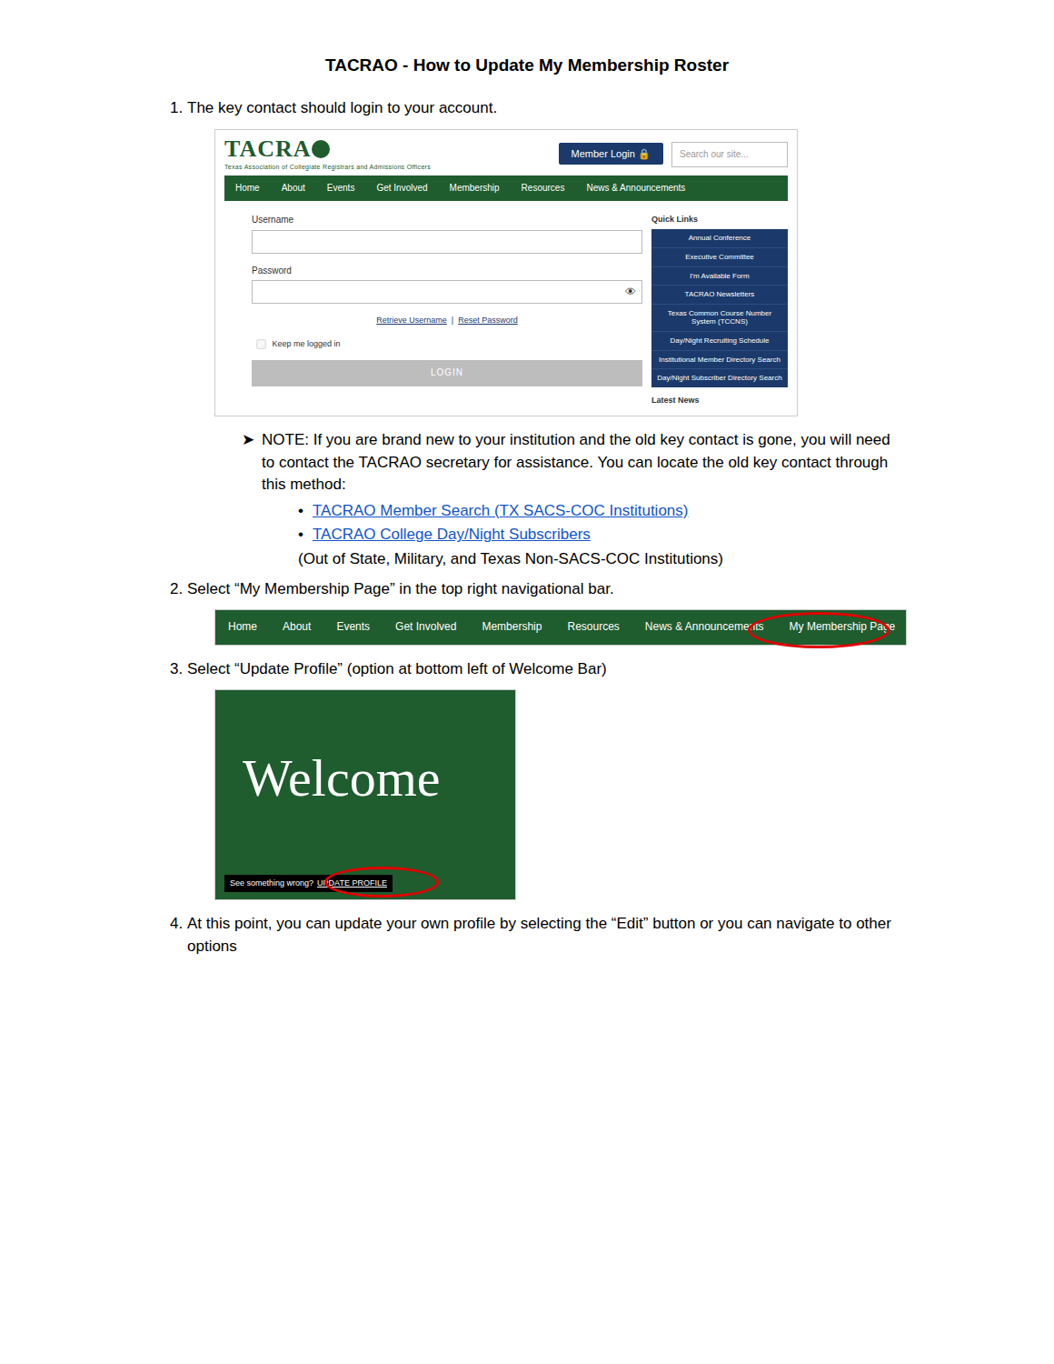TACRAO - How to Update My Membership Roster
The key contact should login to your account.
TACRA
Texas Association of Collegiate Registrars and Admissions Officers
Member Login 🔒 Search our site...
Home
About
Events
Get Involved
Membership
Resources
News & Announcements
Username
Password
👁
Retrieve Username | Reset Password
Keep me logged in
LOGIN
Quick Links
Annual Conference
Executive Committee
I'm Available Form
TACRAO Newsletters
Texas Common Course Number System (TCCNS)
Day/Night Recruiting Schedule
Institutional Member Directory Search
Day/Night Subscriber Directory Search
Latest News
NOTE: If you are brand new to your institution and the old key contact is gone, you will need to contact the TACRAO secretary for assistance. You can locate the old key contact through this method:
TACRAO Member Search (TX SACS-COC Institutions)
TACRAO College Day/Night Subscribers
(Out of State, Military, and Texas Non-SACS-COC Institutions)
Select “My Membership Page” in the top right navigational bar.
Home
About
Events
Get Involved
Membership
Resources
News & Announcements
My Membership Page
Select “Update Profile” (option at bottom left of Welcome Bar)
Welcome
See something wrong?UPDATE PROFILE
At this point, you can update your own profile by selecting the “Edit” button or you can navigate to other options